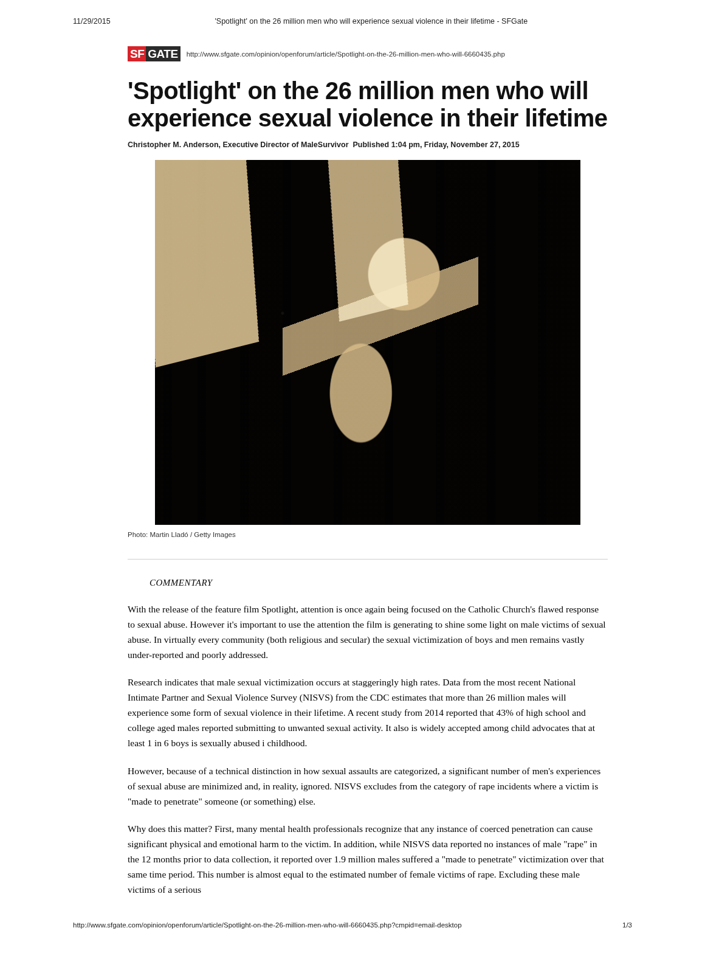11/29/2015 'Spotlight' on the 26 million men who will experience sexual violence in their lifetime - SFGate
SF GATE http://www.sfgate.com/opinion/openforum/article/Spotlight-on-the-26-million-men-who-will-6660435.php
'Spotlight' on the 26 million men who will experience sexual violence in their lifetime
Christopher M. Anderson, Executive Director of MaleSurvivor Published 1:04 pm, Friday, November 27, 2015
Photo: Martin Lladó / Getty Images
COMMENTARY
With the release of the feature film Spotlight, attention is once again being focused on the Catholic Church's flawed response to sexual abuse. However it's important to use the attention the film is generating to shine some light on male victims of sexual abuse. In virtually every community (both religious and secular) the sexual victimization of boys and men remains vastly under-reported and poorly addressed.
Research indicates that male sexual victimization occurs at staggeringly high rates. Data from the most recent National Intimate Partner and Sexual Violence Survey (NISVS) from the CDC estimates that more than 26 million males will experience some form of sexual violence in their lifetime. A recent study from 2014 reported that 43% of high school and college aged males reported submitting to unwanted sexual activity. It also is widely accepted among child advocates that at least 1 in 6 boys is sexually abused i childhood.
However, because of a technical distinction in how sexual assaults are categorized, a significant number of men's experiences of sexual abuse are minimized and, in reality, ignored. NISVS excludes from the category of rape incidents where a victim is "made to penetrate" someone (or something) else.
Why does this matter? First, many mental health professionals recognize that any instance of coerced penetration can cause significant physical and emotional harm to the victim. In addition, while NISVS data reported no instances of male "rape" in the 12 months prior to data collection, it reported over 1.9 million males suffered a "made to penetrate" victimization over that same time period. This number is almost equal to the estimated number of female victims of rape. Excluding these male victims of a serious
http://www.sfgate.com/opinion/openforum/article/Spotlight-on-the-26-million-men-who-will-6660435.php?cmpid=email-desktop 1/3